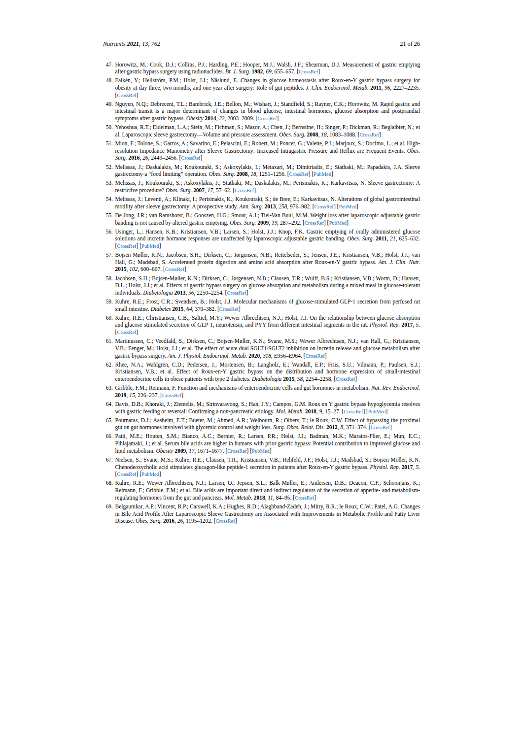Nutrients 2021, 13, 762
21 of 26
Horowitz, M.; Cook, D.J.; Collins, P.J.; Harding, P.E.; Hooper, M.J.; Walsh, J.F.; Shearman, D.J. Measurement of gastric emptying after gastric bypass surgery using radionuclides. Br. J. Surg. 1982, 69, 655–657. [CrossRef]
Falkén, Y.; Hellström, P.M.; Holst, J.J.; Näslund, E. Changes in glucose homeostasis after Roux-en-Y gastric bypass surgery for obesity at day three, two months, and one year after surgery: Role of gut peptides. J. Clin. Endocrinol. Metab. 2011, 96, 2227–2235. [CrossRef]
Nguyen, N.Q.; Debreceni, T.L.; Bambrick, J.E.; Bellon, M.; Wishart, J.; Standfield, S.; Rayner, C.K.; Horowitz, M. Rapid gastric and intestinal transit is a major determinant of changes in blood glucose, intestinal hormones, glucose absorption and postprandial symptoms after gastric bypass. Obesity 2014, 22, 2003–2009. [CrossRef]
Yehoshua, R.T.; Eidelman, L.A.; Stein, M.; Fichman, S.; Mazor, A.; Chen, J.; Bernstine, H.; Singer, P.; Dickman, R.; Beglaibter, N.; et al. Laparoscopic sleeve gastrectomy—Volume and pressure assessment. Obes. Surg. 2008, 18, 1083–1088. [CrossRef]
Mion, F.; Tolone, S.; Garros, A.; Savarino, E.; Pelascini, E.; Robert, M.; Poncet, G.; Valette, P.J.; Marjoux, S.; Docimo, L.; et al. High-resolution Impedance Manometry after Sleeve Gastrectomy: Increased Intragastric Pressure and Reflux are Frequent Events. Obes. Surg. 2016, 26, 2449–2456. [CrossRef]
Melissas, J.; Daskalakis, M.; Koukouraki, S.; Askoxylakis, I.; Metaxari, M.; Dimitriadis, E.; Stathaki, M.; Papadakis, J.A. Sleeve gastrectomy-a “food limiting” operation. Obes. Surg. 2008, 18, 1251–1256. [CrossRef] [PubMed]
Melissas, J.; Koukouraki, S.; Askoxylakis, J.; Stathaki, M.; Daskalakis, M.; Perisinakis, K.; Karkavitsas, N. Sleeve gastrectomy: A restrictive procedure? Obes. Surg. 2007, 17, 57–62. [CrossRef]
Melissas, J.; Leventi, A.; Klinaki, I.; Perisinakis, K.; Koukouraki, S.; de Bree, E.; Karkavitsas, N. Alterations of global gastrointestinal motility after sleeve gastrectomy: A prospective study. Ann. Surg. 2013, 258, 976–982. [CrossRef] [PubMed]
De Jong, J.R.; van Ramshorst, B.; Gooszen, H.G.; Smout, A.J.; Tiel-Van Buul, M.M. Weight loss after laparoscopic adjustable gastric banding is not caused by altered gastric emptying. Obes. Surg. 2009, 19, 287–292. [CrossRef] [PubMed]
Usinger, L.; Hansen, K.B.; Kristiansen, V.B.; Larsen, S.; Holst, J.J.; Knop, F.K. Gastric emptying of orally administered glucose solutions and incretin hormone responses are unaffected by laparoscopic adjustable gastric banding. Obes. Surg. 2011, 21, 625–632. [CrossRef] [PubMed]
Bojsen-Møller, K.N.; Jacobsen, S.H.; Dirksen, C.; Jørgensen, N.B.; Reitelseder, S.; Jensen, J.E.; Kristiansen, V.B.; Holst, J.J.; van Hall, G.; Madsbad, S. Accelerated protein digestion and amino acid absorption after Roux-en-Y gastric bypass. Am. J. Clin. Nutr. 2015, 102, 600–607. [CrossRef]
Jacobsen, S.H.; Bojsen-Møller, K.N.; Dirksen, C.; Jørgensen, N.B.; Clausen, T.R.; Wulff, B.S.; Kristiansen, V.B.; Worm, D.; Hansen, D.L.; Holst, J.J.; et al. Effects of gastric bypass surgery on glucose absorption and metabolism during a mixed meal in glucose-tolerant individuals. Diabetologia 2013, 56, 2250–2254. [CrossRef]
Kuhre, R.E.; Frost, C.R.; Svendsen, B.; Holst, J.J. Molecular mechanisms of glucose-stimulated GLP-1 secretion from perfused rat small intestine. Diabetes 2015, 64, 370–382. [CrossRef]
Kuhre, R.E.; Christiansen, C.B.; Saltiel, M.Y.; Wewer Albrechtsen, N.J.; Holst, J.J. On the relationship between glucose absorption and glucose-stimulated secretion of GLP-1, neurotensin, and PYY from different intestinal segments in the rat. Physiol. Rep. 2017, 5. [CrossRef]
Martinussen, C.; Veedfald, S.; Dirksen, C.; Bojsen-Møller, K.N.; Svane, M.S.; Wewer Albrechtsen, N.J.; van Hall, G.; Kristiansen, V.B.; Fenger, M.; Holst, J.J.; et al. The effect of acute dual SGLT1/SGLT2 inhibition on incretin release and glucose metabolism after gastric bypass surgery. Am. J. Physiol. Endocrinol. Metab. 2020, 318, E956–E964. [CrossRef]
Rhee, N.A.; Wahlgren, C.D.; Pedersen, J.; Mortensen, B.; Langholz, E.; Wandall, E.P.; Friis, S.U.; Vilmann, P.; Paulsen, S.J.; Kristiansen, V.B.; et al. Effect of Roux-en-Y gastric bypass on the distribution and hormone expression of small-intestinal enteroendocrine cells in obese patients with type 2 diabetes. Diabetologia 2015, 58, 2254–2258. [CrossRef]
Gribble, F.M.; Reimann, F. Function and mechanisms of enteroendocrine cells and gut hormones in metabolism. Nat. Rev. Endocrinol. 2019, 15, 226–237. [CrossRef]
Davis, D.B.; Khoraki, J.; Ziemelis, M.; Sirinvaravong, S.; Han, J.Y.; Campos, G.M. Roux en Y gastric bypass hypoglycemia resolves with gastric feeding or reversal: Confirming a non-pancreatic etiology. Mol. Metab. 2018, 9, 15–27. [CrossRef] [PubMed]
Pournaras, D.J.; Aasheim, E.T.; Bueter, M.; Ahmed, A.R.; Welbourn, R.; Olbers, T.; le Roux, C.W. Effect of bypassing the proximal gut on gut hormones involved with glycemic control and weight loss. Surg. Obes. Relat. Dis. 2012, 8, 371–374. [CrossRef]
Patti, M.E.; Houten, S.M.; Bianco, A.C.; Bernier, R.; Larsen, P.R.; Holst, J.J.; Badman, M.K.; Maratos-Flier, E.; Mun, E.C.; Pihlajamaki, J.; et al. Serum bile acids are higher in humans with prior gastric bypass: Potential contribution to improved glucose and lipid metabolism. Obesity 2009, 17, 1671–1677. [CrossRef] [PubMed]
Nielsen, S.; Svane, M.S.; Kuhre, R.E.; Clausen, T.R.; Kristiansen, V.B.; Rehfeld, J.F.; Holst, J.J.; Madsbad, S.; Bojsen-Moller, K.N. Chenodeoxycholic acid stimulates glucagon-like peptide-1 secretion in patients after Roux-en-Y gastric bypass. Physiol. Rep. 2017, 5. [CrossRef] [PubMed]
Kuhre, R.E.; Wewer Albrechtsen, N.J.; Larsen, O.; Jepsen, S.L.; Balk-Møller, E.; Andersen, D.B.; Deacon, C.F.; Schoonjans, K.; Reimann, F.; Gribble, F.M.; et al. Bile acids are important direct and indirect regulators of the secretion of appetite- and metabolism-regulating hormones from the gut and pancreas. Mol. Metab. 2018, 11, 84–95. [CrossRef]
Belgaumkar, A.P.; Vincent, R.P.; Carswell, K.A.; Hughes, R.D.; Alaghband-Zadeh, J.; Mitry, R.R.; le Roux, C.W.; Patel, A.G. Changes in Bile Acid Profile After Laparoscopic Sleeve Gastrectomy are Associated with Improvements in Metabolic Profile and Fatty Liver Disease. Obes. Surg. 2016, 26, 1195–1202. [CrossRef]